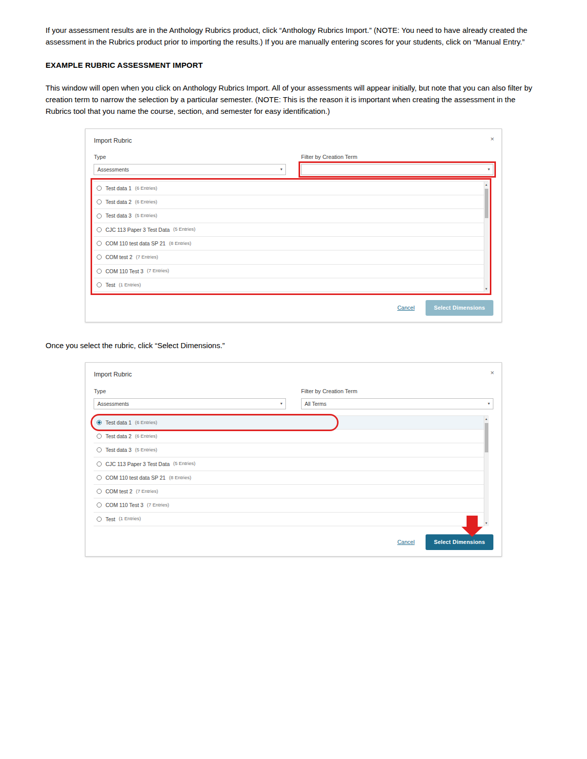If your assessment results are in the Anthology Rubrics product, click “Anthology Rubrics Import.” (NOTE: You need to have already created the assessment in the Rubrics product prior to importing the results.) If you are manually entering scores for your students, click on “Manual Entry.”
EXAMPLE RUBRIC ASSESSMENT IMPORT
This window will open when you click on Anthology Rubrics Import. All of your assessments will appear initially, but note that you can also filter by creation term to narrow the selection by a particular semester. (NOTE: This is the reason it is important when creating the assessment in the Rubrics tool that you name the course, section, and semester for easy identification.)
×
Import Rubric
Type
Assessments▾
Filter by Creation Term
▾
Test data 1 (6 Entries)
Test data 2 (6 Entries)
Test data 3 (5 Entries)
CJC 113 Paper 3 Test Data (5 Entries)
COM 110 test data SP 21 (8 Entries)
COM test 2 (7 Entries)
COM 110 Test 3 (7 Entries)
Test (1 Entries)
▲
▼
Cancel Select Dimensions
Once you select the rubric, click “Select Dimensions.”
×
Import Rubric
Type
Assessments▾
Filter by Creation Term
All Terms▾
Test data 1 (6 Entries)
Test data 2 (6 Entries)
Test data 3 (5 Entries)
CJC 113 Paper 3 Test Data (5 Entries)
COM 110 test data SP 21 (8 Entries)
COM test 2 (7 Entries)
COM 110 Test 3 (7 Entries)
Test (1 Entries)
▲
▼
Cancel Select Dimensions